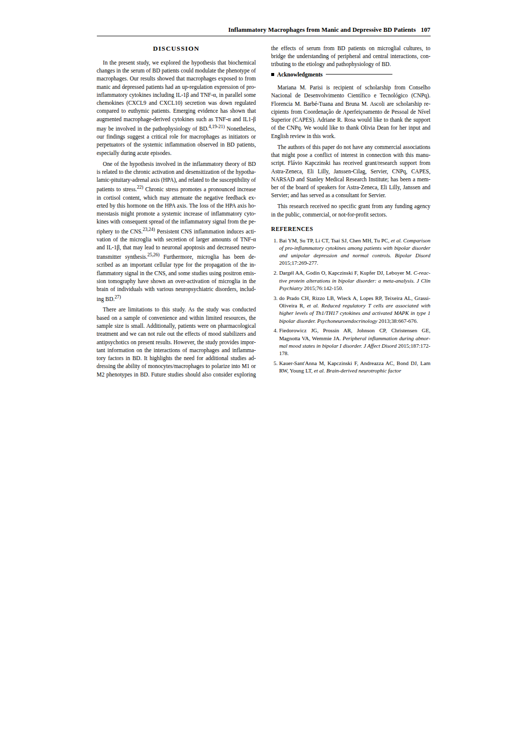Inflammatory Macrophages from Manic and Depressive BD Patients107
DISCUSSION
In the present study, we explored the hypothesis that biochemical changes in the serum of BD patients could modulate the phenotype of macrophages. Our results showed that macrophages exposed to from manic and depressed patients had an up-regulation expression of pro-inflammatory cytokines including IL-1β and TNF-α, in parallel some chemokines (CXCL9 and CXCL10) secretion was down regulated compared to euthymic patients. Emerging evidence has shown that augmented macrophage-derived cytokines such as TNF-α and IL1-β may be involved in the pathophysiology of BD.4,19-21) Nonetheless, our findings suggest a critical role for macrophages as initiators or perpetuators of the systemic inflammation observed in BD patients, especially during acute episodes.
One of the hypothesis involved in the inflammatory theory of BD is related to the chronic activation and desensitization of the hypothalamic-pituitary-adrenal axis (HPA), and related to the susceptibility of patients to stress.22) Chronic stress promotes a pronounced increase in cortisol content, which may attenuate the negative feedback exerted by this hormone on the HPA axis. The loss of the HPA axis homeostasis might promote a systemic increase of inflammatory cytokines with consequent spread of the inflammatory signal from the periphery to the CNS.23,24) Persistent CNS inflammation induces activation of the microglia with secretion of larger amounts of TNF-α and IL-1β, that may lead to neuronal apoptosis and decreased neurotransmitter synthesis.25,26) Furthermore, microglia has been described as an important cellular type for the propagation of the inflammatory signal in the CNS, and some studies using positron emission tomography have shown an over-activation of microglia in the brain of individuals with various neuropsychiatric disorders, including BD.27)
There are limitations to this study. As the study was conducted based on a sample of convenience and within limited resources, the sample size is small. Additionally, patients were on pharmacological treatment and we can not rule out the effects of mood stabilizers and antipsychotics on present results. However, the study provides important information on the interactions of macrophages and inflammatory factors in BD. It highlights the need for additional studies addressing the ability of monocytes/macrophages to polarize into M1 or M2 phenotypes in BD. Future studies should also consider exploring the effects of serum from BD patients on microglial cultures, to bridge the understanding of peripheral and central interactions, contributing to the etiology and pathophysiology of BD.
Acknowledgments
Mariana M. Parisi is recipient of scholarship from Conselho Nacional de Desenvolvimento Científico e Tecnológico (CNPq). Florencia M. Barbé-Tuana and Bruna M. Ascoli are scholarship recipients from Coordenação de Aperfeiçoamento de Pessoal de Nível Superior (CAPES). Adriane R. Rosa would like to thank the support of the CNPq. We would like to thank Olivia Dean for her input and English review in this work.
The authors of this paper do not have any commercial associations that might pose a conflict of interest in connection with this manuscript. Flávio Kapczinski has received grant/research support from Astra-Zeneca, Eli Lilly, Janssen-Cilag, Servier, CNPq, CAPES, NARSAD and Stanley Medical Research Institute; has been a member of the board of speakers for Astra-Zeneca, Eli Lilly, Janssen and Servier; and has served as a consultant for Servier.
This research received no specific grant from any funding agency in the public, commercial, or not-for-profit sectors.
REFERENCES
Bai YM, Su TP, Li CT, Tsai SJ, Chen MH, Tu PC, et al. Comparison of pro-inflammatory cytokines among patients with bipolar disorder and unipolar depression and normal controls. Bipolar Disord 2015;17:269-277.
Dargél AA, Godin O, Kapczinski F, Kupfer DJ, Leboyer M. C-reactive protein alterations in bipolar disorder: a meta-analysis. J Clin Psychiatry 2015;76:142-150.
do Prado CH, Rizzo LB, Wieck A, Lopes RP, Teixeira AL, Grassi-Oliveira R, et al. Reduced regulatory T cells are associated with higher levels of Th1/TH17 cytokines and activated MAPK in type 1 bipolar disorder. Psychoneuroendocrinology 2013;38:667-676.
Fiedorowicz JG, Prossin AR, Johnson CP, Christensen GE, Magnotta VA, Wemmie JA. Peripheral inflammation during abnormal mood states in bipolar I disorder. J Affect Disord 2015;187:172-178.
Kauer-Sant'Anna M, Kapczinski F, Andreazza AC, Bond DJ, Lam RW, Young LT, et al. Brain-derived neurotrophic factor